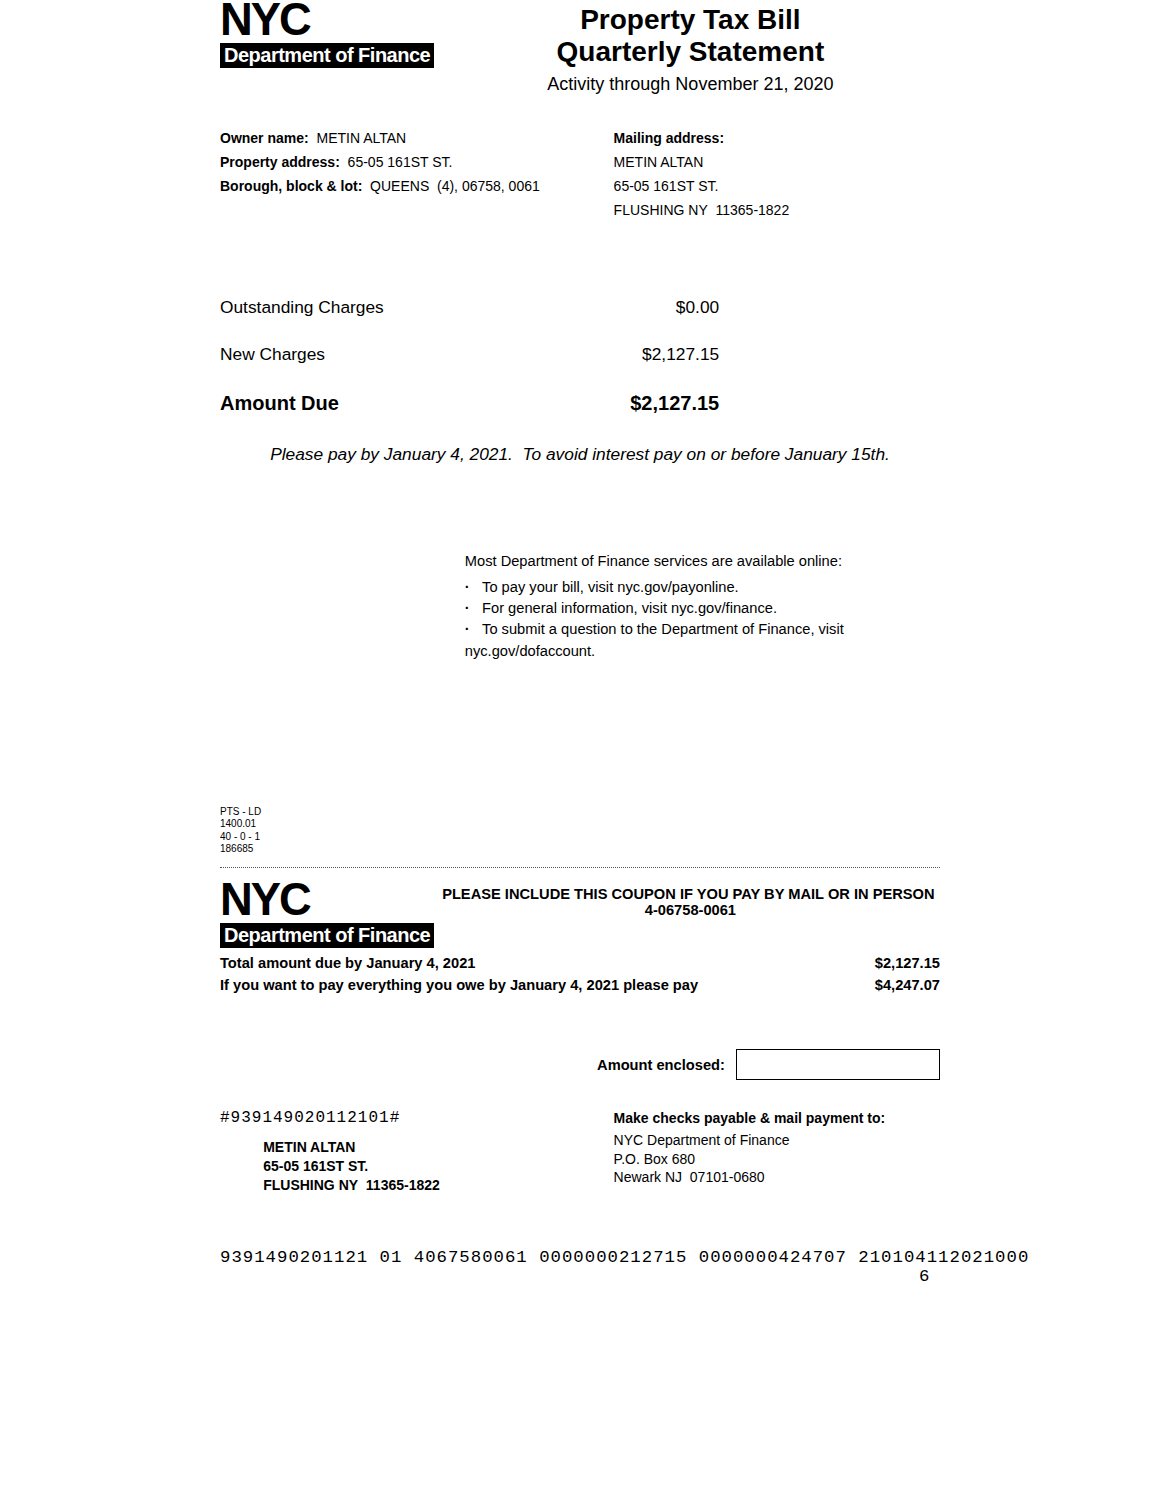NYC
Department of Finance
Property Tax Bill
Quarterly Statement
Activity through November 21, 2020
Owner name: METIN ALTAN
Property address: 65-05 161ST ST.
Borough, block & lot: QUEENS (4), 06758, 0061
Mailing address:
METIN ALTAN
65-05 161ST ST.
FLUSHING NY 11365-1822
Outstanding Charges
$0.00
New Charges
$2,127.15
Amount Due
$2,127.15
Please pay by January 4, 2021. To avoid interest pay on or before January 15th.
Most Department of Finance services are available online:
To pay your bill, visit nyc.gov/payonline.
For general information, visit nyc.gov/finance.
To submit a question to the Department of Finance, visit nyc.gov/dofaccount.
PTS - LD
1400.01
40 - 0 - 1
186685
NYC
Department of Finance
PLEASE INCLUDE THIS COUPON IF YOU PAY BY MAIL OR IN PERSON 4-06758-0061
Total amount due by January 4, 2021
$2,127.15
If you want to pay everything you owe by January 4, 2021 please pay
$4,247.07
Amount enclosed:
#939149020112101#
METIN ALTAN
65-05 161ST ST.
FLUSHING NY 11365-1822
Make checks payable & mail payment to:
NYC Department of Finance
P.O. Box 680
Newark NJ 07101-0680
9391490201121 01 4067580061 0000000212715 0000000424707 2101041120210006